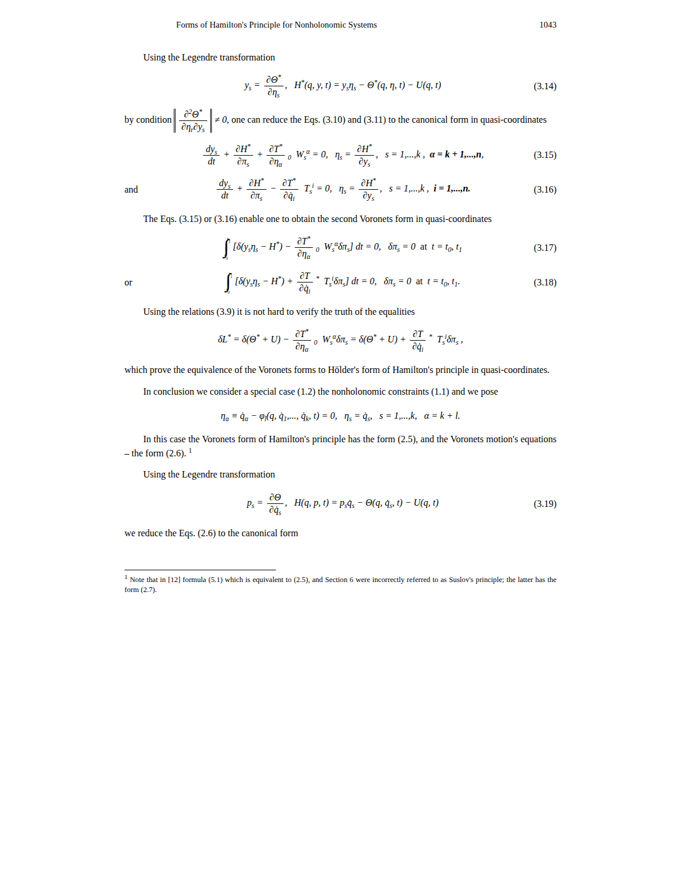Forms of Hamilton's Principle for Nonholonomic Systems 1043
Using the Legendre transformation
ys = ∂Θ*∂ηs, H*(q, y, t) = ysηs − Θ*(q, η, t) − U(q, t) (3.14)
by condition ∂2Θ*∂ηr∂ys ≠ 0, one can reduce the Eqs. (3.10) and (3.11) to the canonical form in quasi-coordinates
dys dt + ∂H*∂πs + ∂T*∂ηα 0 Wsα = 0, ηs = ∂H*∂ys, s = 1,...,k , α = k + 1,...,n, (3.15)
and dys dt + ∂H*∂πs − ∂T*∂q̇i Tsi = 0, ηs = ∂H*∂ys, s = 1,...,k , i = 1,...,n. (3.16)
The Eqs. (3.15) or (3.16) enable one to obtain the second Voronets form in quasi-coordinates
t1∫t0 [δ(ysηs − H*) − ∂T*∂ηα 0 Wsαδπs] dt = 0, δπs = 0 at t = t0, t1 (3.17)
or t1∫t0 [δ(ysηs − H*) + ∂T∂q̇i * Tsiδπs] dt = 0, δπs = 0 at t = t0, t1. (3.18)
Using the relations (3.9) it is not hard to verify the truth of the equalities
δL* = δ(Θ* + U) − ∂T*∂ηα 0 Wsαδπs = δ(Θ* + U) + ∂T∂q̇i * Tsiδπs ,
which prove the equivalence of the Voronets forms to Hölder's form of Hamilton's principle in quasi-coordinates.
In conclusion we consider a special case (1.2) the nonholonomic constraints (1.1) and we pose
ηα ≡ q̇α − φl(q, q̇1,..., q̇k, t) = 0, ηs = q̇s, s = 1,...,k, α = k + l.
In this case the Voronets form of Hamilton's principle has the form (2.5), and the Voronets motion's equations – the form (2.6). 1
Using the Legendre transformation
ps = ∂Θ∂q̇s, H(q, p, t) = psq̇s − Θ(q, q̇s, t) − U(q, t) (3.19)
we reduce the Eqs. (2.6) to the canonical form
1 Note that in [12] formula (5.1) which is equivalent to (2.5), and Section 6 were incorrectly referred to as Suslov's principle; the latter has the form (2.7).